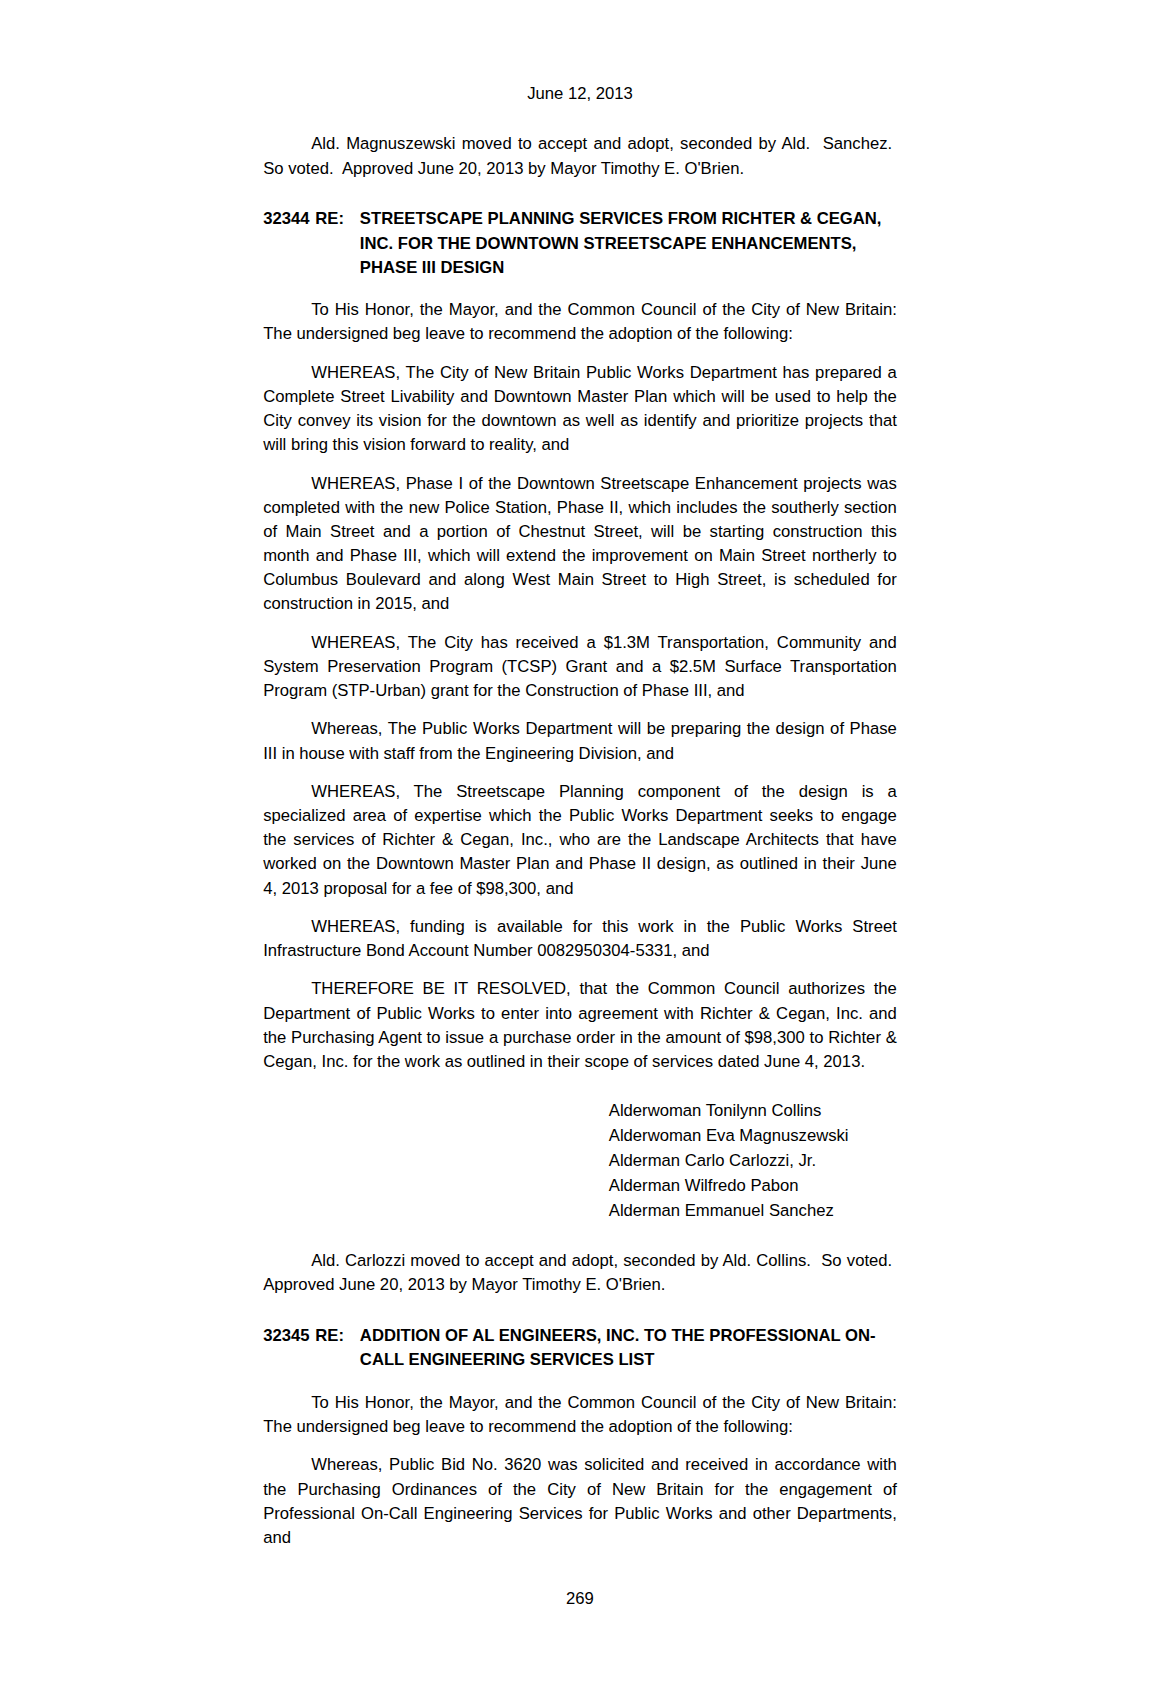June 12, 2013
Ald. Magnuszewski moved to accept and adopt, seconded by Ald. Sanchez. So voted. Approved June 20, 2013 by Mayor Timothy E. O'Brien.
32344 RE: STREETSCAPE PLANNING SERVICES FROM RICHTER & CEGAN, INC. FOR THE DOWNTOWN STREETSCAPE ENHANCEMENTS, PHASE III DESIGN
To His Honor, the Mayor, and the Common Council of the City of New Britain: The undersigned beg leave to recommend the adoption of the following:
WHEREAS, The City of New Britain Public Works Department has prepared a Complete Street Livability and Downtown Master Plan which will be used to help the City convey its vision for the downtown as well as identify and prioritize projects that will bring this vision forward to reality, and
WHEREAS, Phase I of the Downtown Streetscape Enhancement projects was completed with the new Police Station, Phase II, which includes the southerly section of Main Street and a portion of Chestnut Street, will be starting construction this month and Phase III, which will extend the improvement on Main Street northerly to Columbus Boulevard and along West Main Street to High Street, is scheduled for construction in 2015, and
WHEREAS, The City has received a $1.3M Transportation, Community and System Preservation Program (TCSP) Grant and a $2.5M Surface Transportation Program (STP-Urban) grant for the Construction of Phase III, and
Whereas, The Public Works Department will be preparing the design of Phase III in house with staff from the Engineering Division, and
WHEREAS, The Streetscape Planning component of the design is a specialized area of expertise which the Public Works Department seeks to engage the services of Richter & Cegan, Inc., who are the Landscape Architects that have worked on the Downtown Master Plan and Phase II design, as outlined in their June 4, 2013 proposal for a fee of $98,300, and
WHEREAS, funding is available for this work in the Public Works Street Infrastructure Bond Account Number 0082950304-5331, and
THEREFORE BE IT RESOLVED, that the Common Council authorizes the Department of Public Works to enter into agreement with Richter & Cegan, Inc. and the Purchasing Agent to issue a purchase order in the amount of $98,300 to Richter & Cegan, Inc. for the work as outlined in their scope of services dated June 4, 2013.
Alderwoman Tonilynn Collins
Alderwoman Eva Magnuszewski
Alderman Carlo Carlozzi, Jr.
Alderman Wilfredo Pabon
Alderman Emmanuel Sanchez
Ald. Carlozzi moved to accept and adopt, seconded by Ald. Collins. So voted. Approved June 20, 2013 by Mayor Timothy E. O'Brien.
32345 RE: ADDITION OF AL ENGINEERS, INC. TO THE PROFESSIONAL ON-CALL ENGINEERING SERVICES LIST
To His Honor, the Mayor, and the Common Council of the City of New Britain: The undersigned beg leave to recommend the adoption of the following:
Whereas, Public Bid No. 3620 was solicited and received in accordance with the Purchasing Ordinances of the City of New Britain for the engagement of Professional On-Call Engineering Services for Public Works and other Departments, and
269